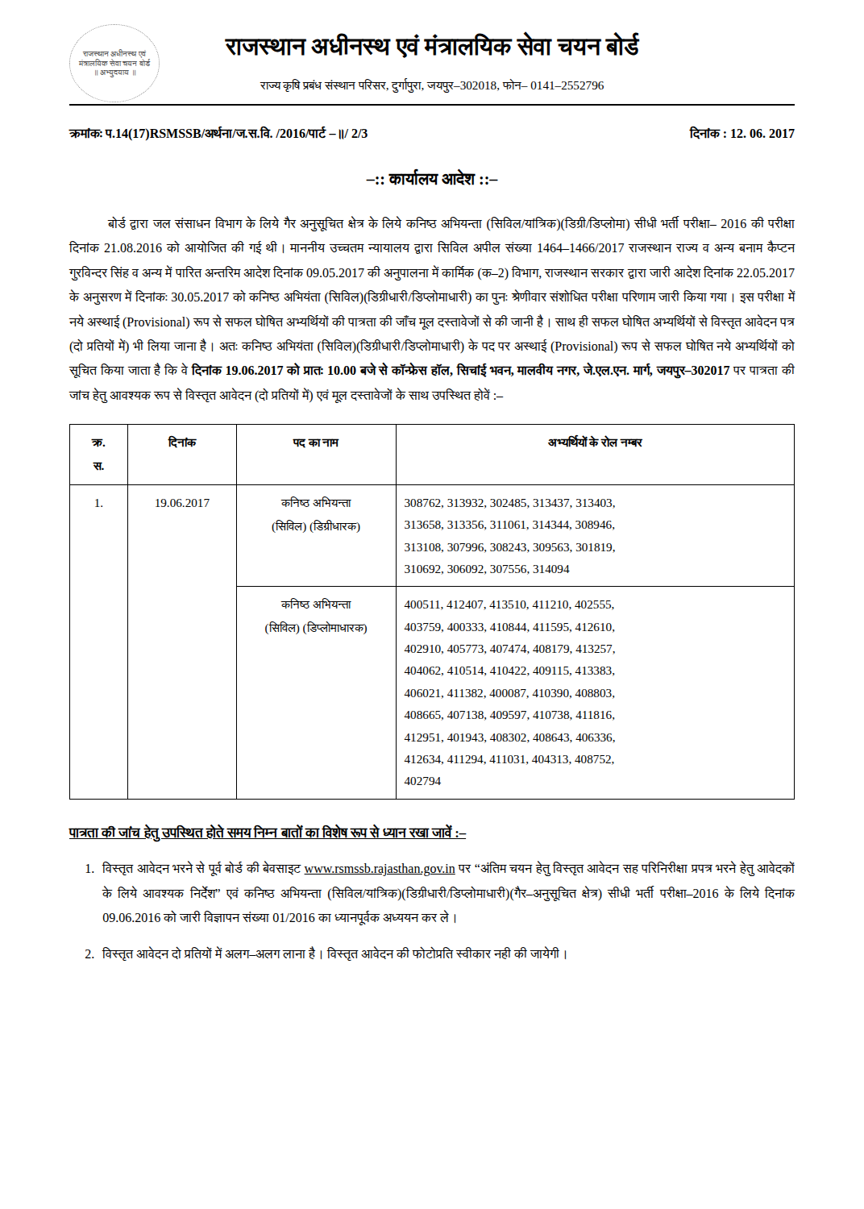राजस्थान अधीनस्थ एवं मंत्रालयिक सेवा चयन बोर्ड
॥ अभ्युदयाय ॥
राजस्थान अधीनस्थ एवं मंत्रालयिक सेवा चयन बोर्ड
राज्य कृषि प्रबंध संस्थान परिसर, दुर्गापुरा, जयपुर–302018, फोन– 0141–2552796
क्रमांकः प.14(17)RSMSSB/अर्थना/ज.स.वि. /2016/पार्ट –॥/ 2/3 दिनांक : 12. 06. 2017
–:: कार्यालय आदेश ::–
बोर्ड द्वारा जल संसाधन विभाग के लिये गैर अनुसूचित क्षेत्र के लिये कनिष्ठ अभियन्ता (सिविल/यांत्रिक)(डिग्री/डिप्लोमा) सीधी भर्ती परीक्षा– 2016 की परीक्षा दिनांक 21.08.2016 को आयोजित की गई थी। माननीय उच्चतम न्यायालय द्वारा सिविल अपील संख्या 1464–1466/2017 राजस्थान राज्य व अन्य बनाम कैप्टन गुरविन्दर सिंह व अन्य में पारित अन्तरिम आदेश दिनांक 09.05.2017 की अनुपालना में कार्मिक (क–2) विभाग, राजस्थान सरकार द्वारा जारी आदेश दिनांक 22.05.2017 के अनुसरण में दिनांकः 30.05.2017 को कनिष्ठ अभियंता (सिविल)(डिग्रीधारी/डिप्लोमाधारी) का पुनः श्रेणीवार संशोधित परीक्षा परिणाम जारी किया गया। इस परीक्षा में नये अस्थाई (Provisional) रूप से सफल घोषित अभ्यर्थियों की पात्रता की जाँच मूल दस्तावेजों से की जानी है। साथ ही सफल घोषित अभ्यर्थियों से विस्तृत आवेदन पत्र (दो प्रतियों में) भी लिया जाना है। अतः कनिष्ठ अभियंता (सिविल)(डिग्रीधारी/डिप्लोमाधारी) के पद पर अस्थाई (Provisional) रूप से सफल घोषित नये अभ्यर्थियों को सूचित किया जाता है कि वे दिनांक 19.06.2017 को प्रातः 10.00 बजे से कॉन्फ्रेस हॉल, सिचांई भवन, मालवीय नगर, जे.एल.एन. मार्ग, जयपुर–302017 पर पात्रता की जांच हेतु आवश्यक रूप से विस्तृत आवेदन (दो प्रतियों में) एवं मूल दस्तावेजों के साथ उपस्थित होवें :–
| क्र. स. | दिनांक | पद का नाम | अभ्यर्थियों के रोल नम्बर |
| --- | --- | --- | --- |
| 1. | 19.06.2017 | कनिष्ठ अभियन्ता (सिविल) (डिग्रीधारक) | 308762, 313932, 302485, 313437, 313403, 313658, 313356, 311061, 314344, 308946, 313108, 307996, 308243, 309563, 301819, 310692, 306092, 307556, 314094 |
| कनिष्ठ अभियन्ता (सिविल) (डिप्लोमाधारक) | 400511, 412407, 413510, 411210, 402555, 403759, 400333, 410844, 411595, 412610, 402910, 405773, 407474, 408179, 413257, 404062, 410514, 410422, 409115, 413383, 406021, 411382, 400087, 410390, 408803, 408665, 407138, 409597, 410738, 411816, 412951, 401943, 408302, 408643, 406336, 412634, 411294, 411031, 404313, 408752, 402794 |
पात्रता की जांच हेतु उपस्थित होते समय निम्न बातों का विशेष रूप से ध्यान रखा जावें :–
विस्तृत आवेदन भरने से पूर्व बोर्ड की बेवसाइट www.rsmssb.rajasthan.gov.in पर “अंतिम चयन हेतु विस्तृत आवेदन सह परिनिरीक्षा प्रपत्र भरने हेतु आवेदकों के लिये आवश्यक निर्देश” एवं कनिष्ठ अभियन्ता (सिविल/यांत्रिक)(डिग्रीधारी/डिप्लोमाधारी)(गैर–अनुसूचित क्षेत्र) सीधी भर्ती परीक्षा–2016 के लिये दिनांक 09.06.2016 को जारी विज्ञापन संख्या 01/2016 का ध्यानपूर्वक अध्ययन कर ले।
विस्तृत आवेदन दो प्रतियों में अलग–अलग लाना है। विस्तृत आवेदन की फोटोप्रति स्वीकार नही की जायेगी।